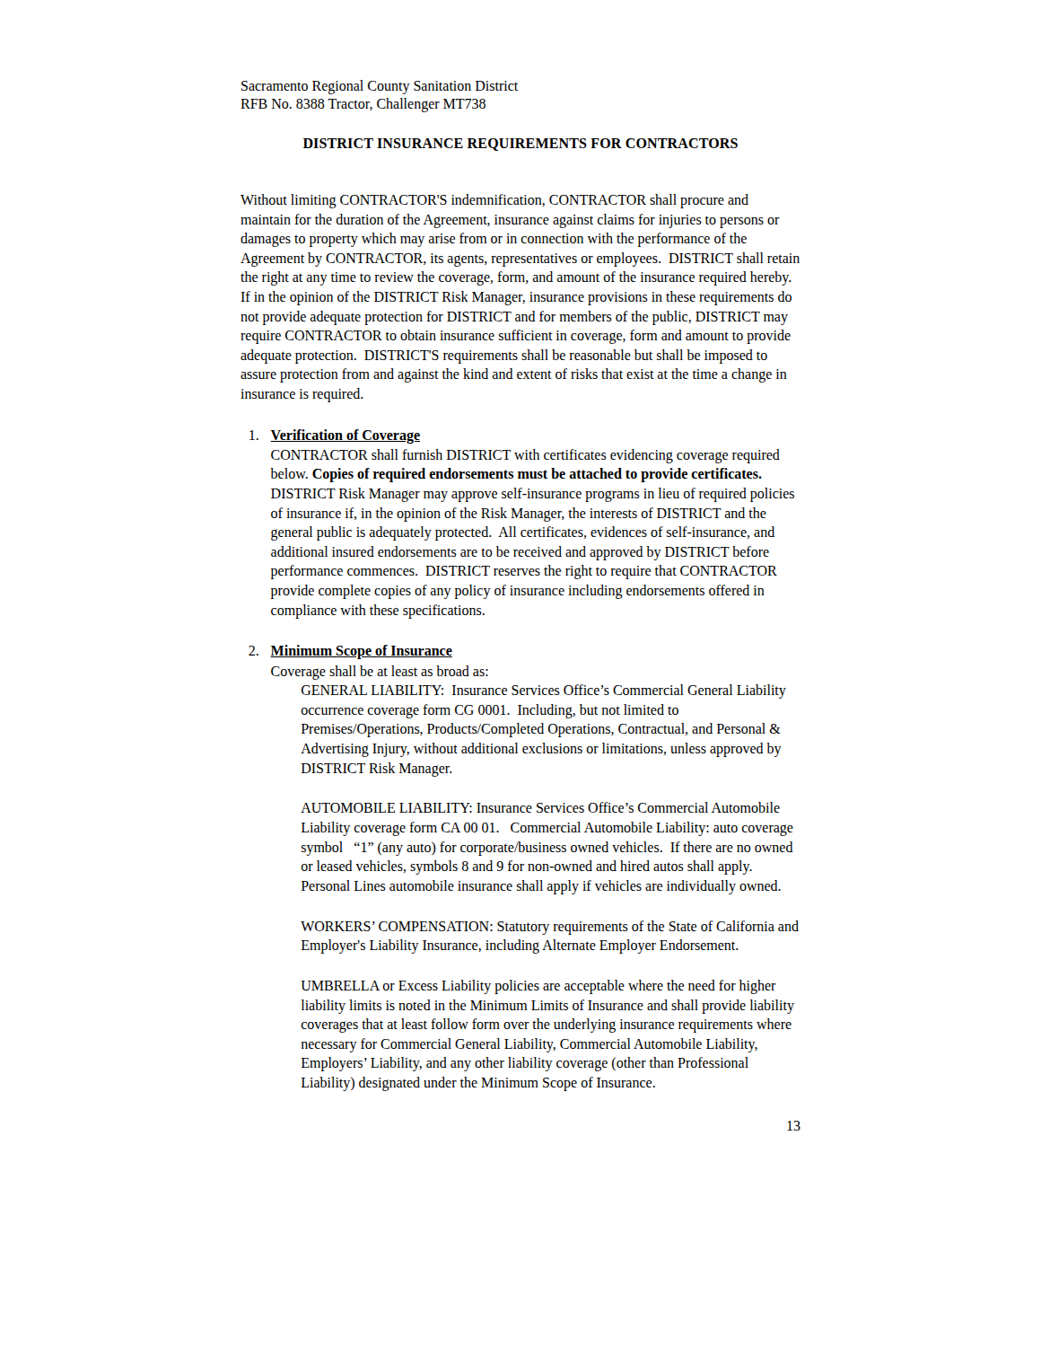Sacramento Regional County Sanitation District
RFB No. 8388 Tractor, Challenger MT738
DISTRICT INSURANCE REQUIREMENTS FOR CONTRACTORS
Without limiting CONTRACTOR'S indemnification, CONTRACTOR shall procure and maintain for the duration of the Agreement, insurance against claims for injuries to persons or damages to property which may arise from or in connection with the performance of the Agreement by CONTRACTOR, its agents, representatives or employees. DISTRICT shall retain the right at any time to review the coverage, form, and amount of the insurance required hereby. If in the opinion of the DISTRICT Risk Manager, insurance provisions in these requirements do not provide adequate protection for DISTRICT and for members of the public, DISTRICT may require CONTRACTOR to obtain insurance sufficient in coverage, form and amount to provide adequate protection. DISTRICT'S requirements shall be reasonable but shall be imposed to assure protection from and against the kind and extent of risks that exist at the time a change in insurance is required.
Verification of Coverage
CONTRACTOR shall furnish DISTRICT with certificates evidencing coverage required below. Copies of required endorsements must be attached to provide certificates. DISTRICT Risk Manager may approve self-insurance programs in lieu of required policies of insurance if, in the opinion of the Risk Manager, the interests of DISTRICT and the general public is adequately protected. All certificates, evidences of self-insurance, and additional insured endorsements are to be received and approved by DISTRICT before performance commences. DISTRICT reserves the right to require that CONTRACTOR provide complete copies of any policy of insurance including endorsements offered in compliance with these specifications.
Minimum Scope of Insurance
Coverage shall be at least as broad as:
GENERAL LIABILITY: Insurance Services Office’s Commercial General Liability occurrence coverage form CG 0001. Including, but not limited to Premises/Operations, Products/Completed Operations, Contractual, and Personal & Advertising Injury, without additional exclusions or limitations, unless approved by DISTRICT Risk Manager.
AUTOMOBILE LIABILITY: Insurance Services Office’s Commercial Automobile Liability coverage form CA 00 01. Commercial Automobile Liability: auto coverage symbol “1” (any auto) for corporate/business owned vehicles. If there are no owned or leased vehicles, symbols 8 and 9 for non-owned and hired autos shall apply. Personal Lines automobile insurance shall apply if vehicles are individually owned.
WORKERS’ COMPENSATION: Statutory requirements of the State of California and Employer's Liability Insurance, including Alternate Employer Endorsement.
UMBRELLA or Excess Liability policies are acceptable where the need for higher liability limits is noted in the Minimum Limits of Insurance and shall provide liability coverages that at least follow form over the underlying insurance requirements where necessary for Commercial General Liability, Commercial Automobile Liability, Employers’ Liability, and any other liability coverage (other than Professional Liability) designated under the Minimum Scope of Insurance.
13